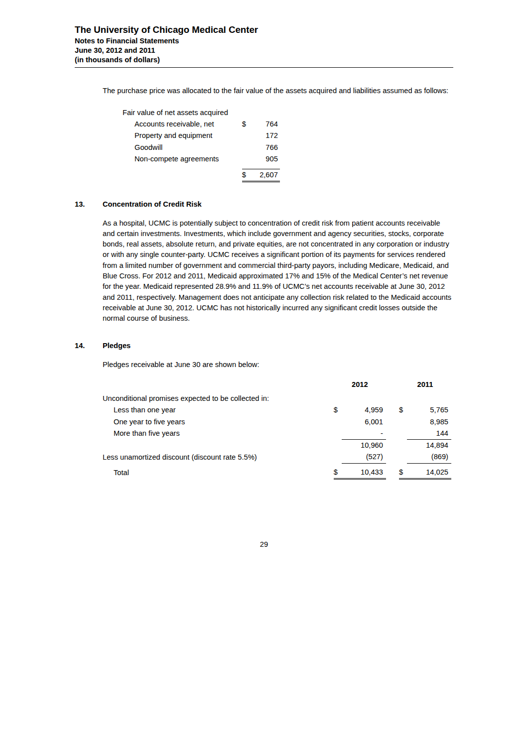The University of Chicago Medical Center
Notes to Financial Statements
June 30, 2012 and 2011
(in thousands of dollars)
The purchase price was allocated to the fair value of the assets acquired and liabilities assumed as follows:
| Fair value of net assets acquired | | |
| Accounts receivable, net | $ | 764 |
| Property and equipment | | 172 |
| Goodwill | | 766 |
| Non-compete agreements | | 905 |
| | $ | 2,607 |
13. Concentration of Credit Risk
As a hospital, UCMC is potentially subject to concentration of credit risk from patient accounts receivable and certain investments. Investments, which include government and agency securities, stocks, corporate bonds, real assets, absolute return, and private equities, are not concentrated in any corporation or industry or with any single counter-party. UCMC receives a significant portion of its payments for services rendered from a limited number of government and commercial third-party payors, including Medicare, Medicaid, and Blue Cross. For 2012 and 2011, Medicaid approximated 17% and 15% of the Medical Center’s net revenue for the year. Medicaid represented 28.9% and 11.9% of UCMC’s net accounts receivable at June 30, 2012 and 2011, respectively. Management does not anticipate any collection risk related to the Medicaid accounts receivable at June 30, 2012. UCMC has not historically incurred any significant credit losses outside the normal course of business.
14. Pledges
Pledges receivable at June 30 are shown below:
| | | 2012 | | 2011 |
| --- | --- | --- | --- | --- |
| Unconditional promises expected to be collected in: | | | | | |
| Less than one year | $ | 4,959 | | $ | 5,765 |
| One year to five years | | 6,001 | | | 8,985 |
| More than five years | | - | | | 144 |
| | | 10,960 | | | 14,894 |
| Less unamortized discount (discount rate 5.5%) | | (527) | | | (869) |
| Total | $ | 10,433 | | $ | 14,025 |
29